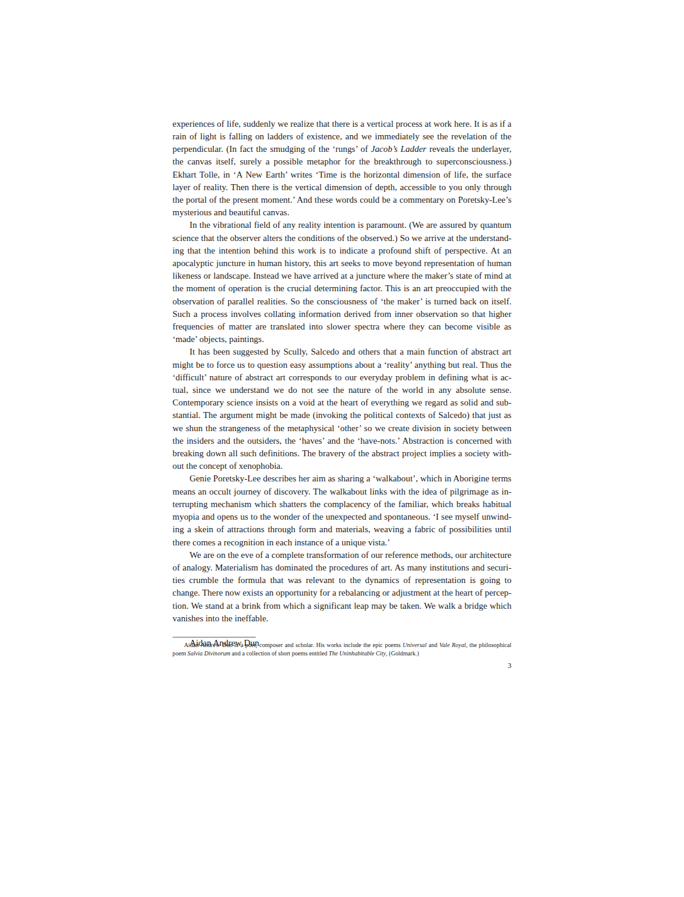experiences of life, suddenly we realize that there is a vertical process at work here. It is as if a rain of light is falling on ladders of existence, and we immediately see the revelation of the perpendicular. (In fact the smudging of the ‘rungs’ of Jacob’s Ladder reveals the underlayer, the canvas itself, surely a possible metaphor for the breakthrough to superconsciousness.) Ekhart Tolle, in ‘A New Earth’ writes ‘Time is the horizontal dimension of life, the surface layer of reality. Then there is the vertical dimension of depth, accessible to you only through the portal of the present moment.’ And these words could be a commentary on Poretsky-Lee’s mysterious and beautiful canvas.
In the vibrational field of any reality intention is paramount. (We are assured by quantum science that the observer alters the conditions of the observed.) So we arrive at the understanding that the intention behind this work is to indicate a profound shift of perspective. At an apocalyptic juncture in human history, this art seeks to move beyond representation of human likeness or landscape. Instead we have arrived at a juncture where the maker’s state of mind at the moment of operation is the crucial determining factor. This is an art preoccupied with the observation of parallel realities. So the consciousness of ‘the maker’ is turned back on itself. Such a process involves collating information derived from inner observation so that higher frequencies of matter are translated into slower spectra where they can become visible as ‘made’ objects, paintings.
It has been suggested by Scully, Salcedo and others that a main function of abstract art might be to force us to question easy assumptions about a ‘reality’ anything but real. Thus the ‘difficult’ nature of abstract art corresponds to our everyday problem in defining what is actual, since we understand we do not see the nature of the world in any absolute sense. Contemporary science insists on a void at the heart of everything we regard as solid and substantial. The argument might be made (invoking the political contexts of Salcedo) that just as we shun the strangeness of the metaphysical ‘other’ so we create division in society between the insiders and the outsiders, the ‘haves’ and the ‘have-nots.’ Abstraction is concerned with breaking down all such definitions. The bravery of the abstract project implies a society without the concept of xenophobia.
Genie Poretsky-Lee describes her aim as sharing a ‘walkabout’, which in Aborigine terms means an occult journey of discovery. The walkabout links with the idea of pilgrimage as interrupting mechanism which shatters the complacency of the familiar, which breaks habitual myopia and opens us to the wonder of the unexpected and spontaneous. ‘I see myself unwinding a skein of attractions through form and materials, weaving a fabric of possibilities until there comes a recognition in each instance of a unique vista.’
We are on the eve of a complete transformation of our reference methods, our architecture of analogy. Materialism has dominated the procedures of art. As many institutions and securities crumble the formula that was relevant to the dynamics of representation is going to change. There now exists an opportunity for a rebalancing or adjustment at the heart of perception. We stand at a brink from which a significant leap may be taken. We walk a bridge which vanishes into the ineffable.
Aidan Andrew Dun
Aidan Andrew Dun is a poet, composer and scholar. His works include the epic poems Universal and Vale Royal, the philosophical poem Salvia Divinorum and a collection of short poems entitled The Uninhabitable City, (Goldmark.)
3